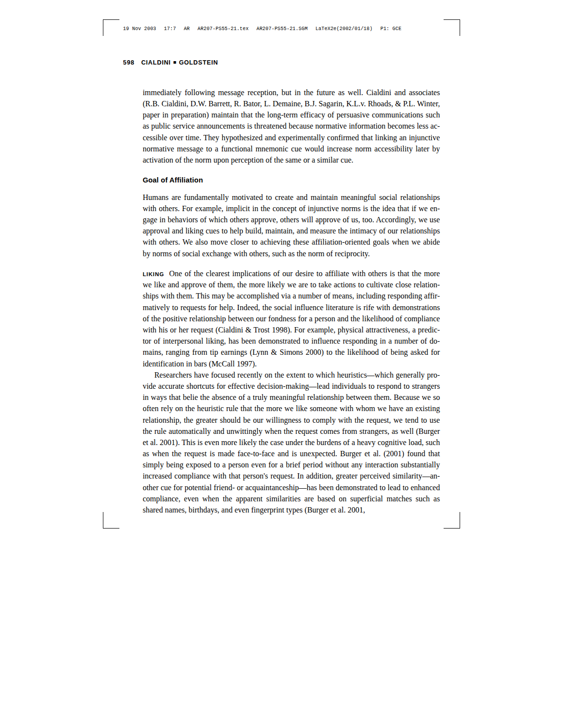19 Nov 200317:7 AR AR207-PS55-21.tex AR207-PS55-21.SGM LaTeX2e(2002/01/18) P1: GCE
598 CIALDINI■GOLDSTEIN
immediately following message reception, but in the future as well. Cialdini and associates (R.B. Cialdini, D.W. Barrett, R. Bator, L. Demaine, B.J. Sagarin, K.L.v. Rhoads, & P.L. Winter, paper in preparation) maintain that the long-term efficacy of persuasive communications such as public service announcements is threatened because normative information becomes less accessible over time. They hypothesized and experimentally confirmed that linking an injunctive normative message to a functional mnemonic cue would increase norm accessibility later by activation of the norm upon perception of the same or a similar cue.
Goal of Affiliation
Humans are fundamentally motivated to create and maintain meaningful social relationships with others. For example, implicit in the concept of injunctive norms is the idea that if we engage in behaviors of which others approve, others will approve of us, too. Accordingly, we use approval and liking cues to help build, maintain, and measure the intimacy of our relationships with others. We also move closer to achieving these affiliation-oriented goals when we abide by norms of social exchange with others, such as the norm of reciprocity.
LIKINGOne of the clearest implications of our desire to affiliate with others is that the more we like and approve of them, the more likely we are to take actions to cultivate close relationships with them. This may be accomplished via a number of means, including responding affirmatively to requests for help. Indeed, the social influence literature is rife with demonstrations of the positive relationship between our fondness for a person and the likelihood of compliance with his or her request (Cialdini & Trost 1998). For example, physical attractiveness, a predictor of interpersonal liking, has been demonstrated to influence responding in a number of domains, ranging from tip earnings (Lynn & Simons 2000) to the likelihood of being asked for identification in bars (McCall 1997).
Researchers have focused recently on the extent to which heuristics—which generally provide accurate shortcuts for effective decision-making—lead individuals to respond to strangers in ways that belie the absence of a truly meaningful relationship between them. Because we so often rely on the heuristic rule that the more we like someone with whom we have an existing relationship, the greater should be our willingness to comply with the request, we tend to use the rule automatically and unwittingly when the request comes from strangers, as well (Burger et al. 2001). This is even more likely the case under the burdens of a heavy cognitive load, such as when the request is made face-to-face and is unexpected. Burger et al. (2001) found that simply being exposed to a person even for a brief period without any interaction substantially increased compliance with that person's request. In addition, greater perceived similarity—another cue for potential friend- or acquaintanceship—has been demonstrated to lead to enhanced compliance, even when the apparent similarities are based on superficial matches such as shared names, birthdays, and even fingerprint types (Burger et al. 2001,